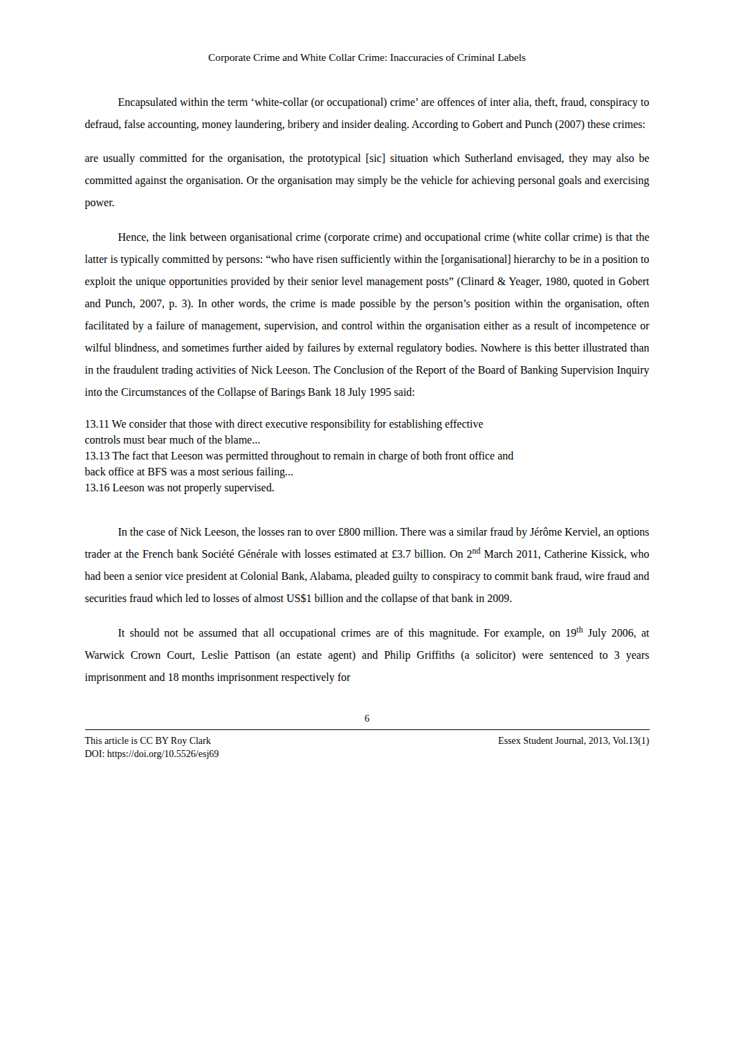Corporate Crime and White Collar Crime: Inaccuracies of Criminal Labels
Encapsulated within the term ‘white-collar (or occupational) crime’ are offences of inter alia, theft, fraud, conspiracy to defraud, false accounting, money laundering, bribery and insider dealing. According to Gobert and Punch (2007) these crimes:
are usually committed for the organisation, the prototypical [sic] situation which Sutherland envisaged, they may also be committed against the organisation. Or the organisation may simply be the vehicle for achieving personal goals and exercising power.
Hence, the link between organisational crime (corporate crime) and occupational crime (white collar crime) is that the latter is typically committed by persons: “who have risen sufficiently within the [organisational] hierarchy to be in a position to exploit the unique opportunities provided by their senior level management posts” (Clinard & Yeager, 1980, quoted in Gobert and Punch, 2007, p. 3). In other words, the crime is made possible by the person’s position within the organisation, often facilitated by a failure of management, supervision, and control within the organisation either as a result of incompetence or wilful blindness, and sometimes further aided by failures by external regulatory bodies. Nowhere is this better illustrated than in the fraudulent trading activities of Nick Leeson. The Conclusion of the Report of the Board of Banking Supervision Inquiry into the Circumstances of the Collapse of Barings Bank 18 July 1995 said:
13.11 We consider that those with direct executive responsibility for establishing effective
controls must bear much of the blame...
13.13 The fact that Leeson was permitted throughout to remain in charge of both front office and
back office at BFS was a most serious failing...
13.16 Leeson was not properly supervised.
In the case of Nick Leeson, the losses ran to over £800 million. There was a similar fraud by Jérôme Kerviel, an options trader at the French bank Société Générale with losses estimated at £3.7 billion. On 2nd March 2011, Catherine Kissick, who had been a senior vice president at Colonial Bank, Alabama, pleaded guilty to conspiracy to commit bank fraud, wire fraud and securities fraud which led to losses of almost US$1 billion and the collapse of that bank in 2009.
It should not be assumed that all occupational crimes are of this magnitude. For example, on 19th July 2006, at Warwick Crown Court, Leslie Pattison (an estate agent) and Philip Griffiths (a solicitor) were sentenced to 3 years imprisonment and 18 months imprisonment respectively for
6
This article is CC BY Roy Clark
DOI: https://doi.org/10.5526/esj69
Essex Student Journal, 2013, Vol.13(1)